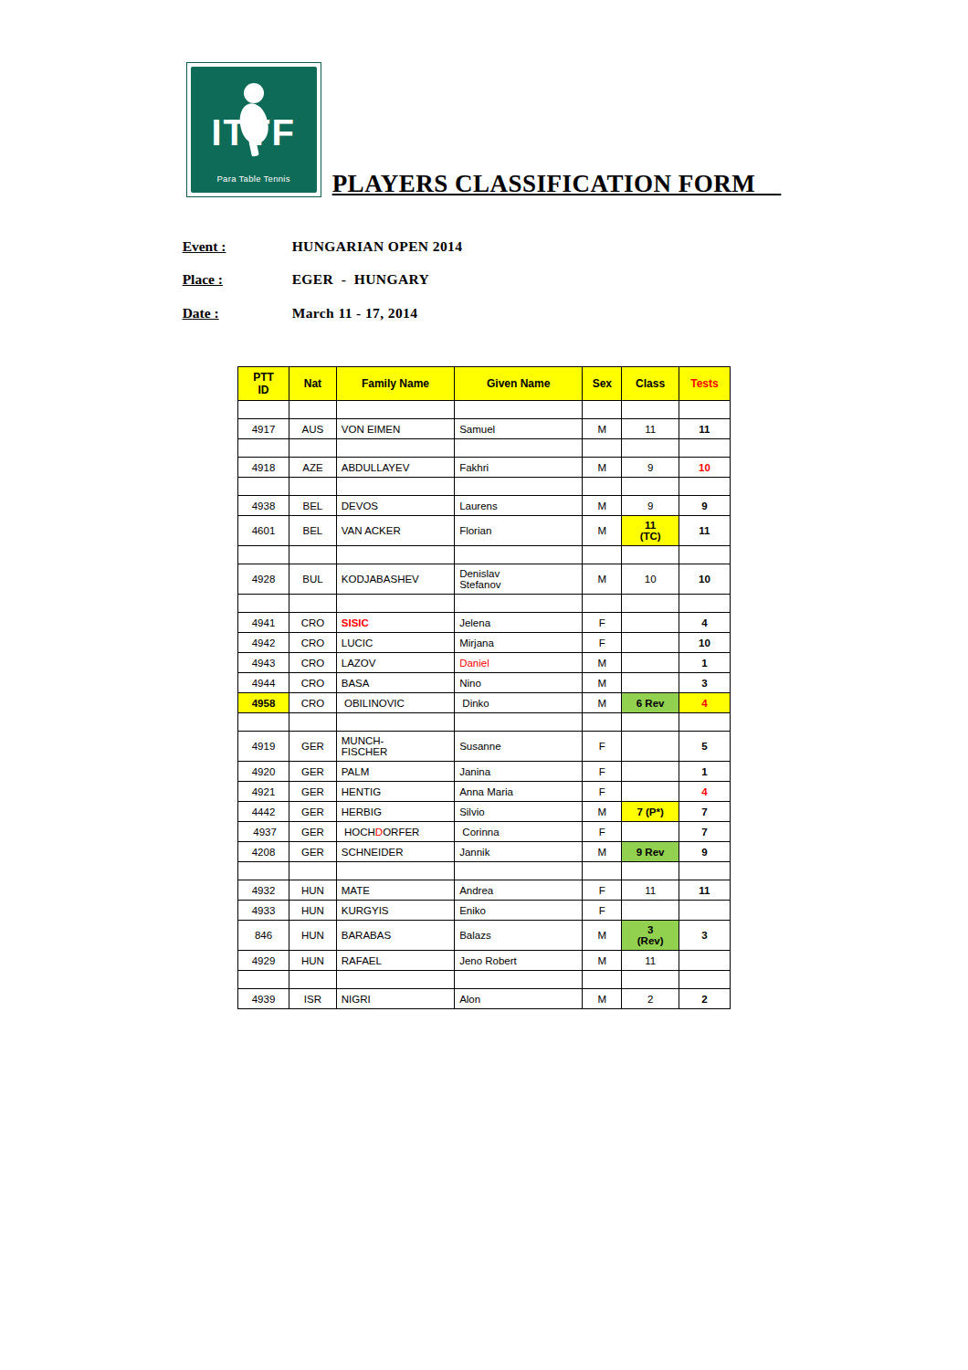ITTF
Para Table Tennis
PLAYERS CLASSIFICATION FORM__
Event : HUNGARIAN OPEN 2014
Place : EGER - HUNGARY
Date : March 11 - 17, 2014
| PTT ID | Nat | Family Name | Given Name | Sex | Class | Tests |
| --- | --- | --- | --- | --- | --- | --- |
| 4917 | AUS | VON EIMEN | Samuel | M | 11 | 11 |
| 4918 | AZE | ABDULLAYEV | Fakhri | M | 9 | 10 |
| 4938 | BEL | DEVOS | Laurens | M | 9 | 9 |
| 4601 | BEL | VAN ACKER | Florian | M | 11 (TC) | 11 |
| 4928 | BUL | KODJABASHEV | Denislav Stefanov | M | 10 | 10 |
| 4941 | CRO | SISIC | Jelena | F | | 4 |
| 4942 | CRO | LUCIC | Mirjana | F | | 10 |
| 4943 | CRO | LAZOV | Daniel | M | | 1 |
| 4944 | CRO | BASA | Nino | M | | 3 |
| 4958 | CRO | OBILINOVIC | Dinko | M | 6 Rev | 4 |
| 4919 | GER | MUNCH- FISCHER | Susanne | F | | 5 |
| 4920 | GER | PALM | Janina | F | | 1 |
| 4921 | GER | HENTIG | Anna Maria | F | | 4 |
| 4442 | GER | HERBIG | Silvio | M | 7 (P*) | 7 |
| 4937 | GER | HOCH D ORFER | Corinna | F | | 7 |
| 4208 | GER | SCHNEIDER | Jannik | M | 9 Rev | 9 |
| 4932 | HUN | MATE | Andrea | F | 11 | 11 |
| 4933 | HUN | KURGYIS | Eniko | F | | |
| 846 | HUN | BARABAS | Balazs | M | 3 (Rev) | 3 |
| 4929 | HUN | RAFAEL | Jeno Robert | M | 11 | |
| 4939 | ISR | NIGRI | Alon | M | 2 | 2 |